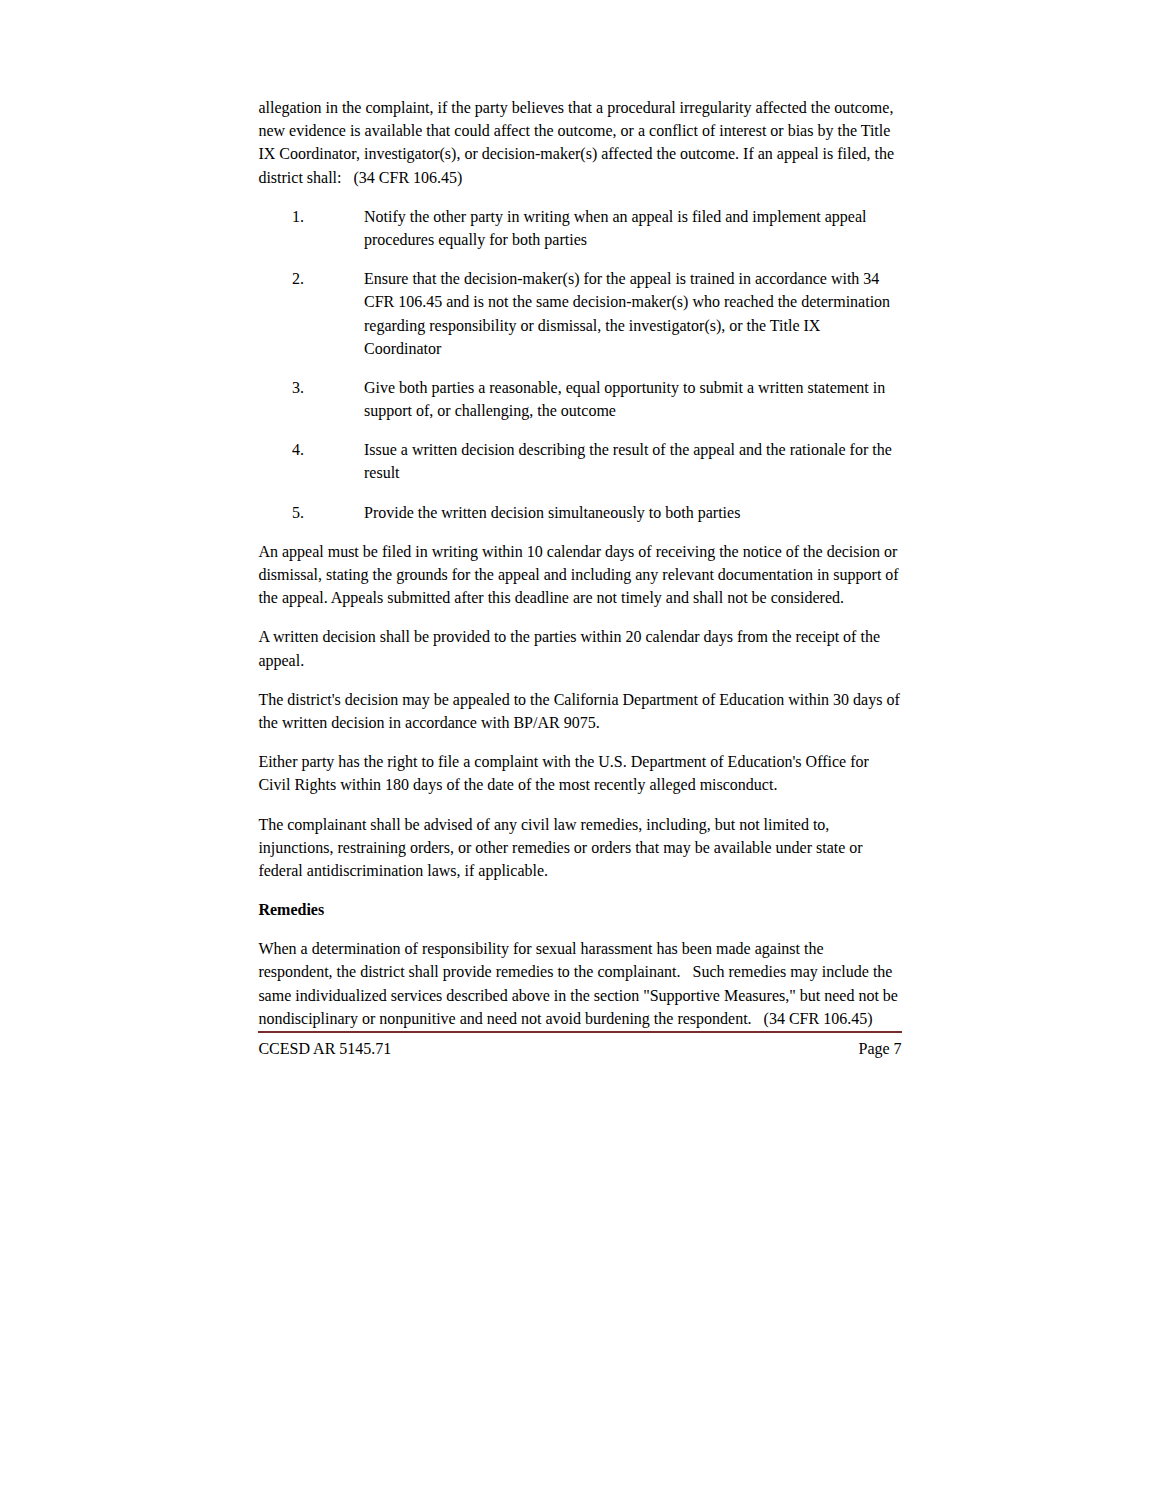allegation in the complaint, if the party believes that a procedural irregularity affected the outcome, new evidence is available that could affect the outcome, or a conflict of interest or bias by the Title IX Coordinator, investigator(s), or decision-maker(s) affected the outcome. If an appeal is filed, the district shall: (34 CFR 106.45)
1. Notify the other party in writing when an appeal is filed and implement appeal procedures equally for both parties
2. Ensure that the decision-maker(s) for the appeal is trained in accordance with 34 CFR 106.45 and is not the same decision-maker(s) who reached the determination regarding responsibility or dismissal, the investigator(s), or the Title IX Coordinator
3. Give both parties a reasonable, equal opportunity to submit a written statement in support of, or challenging, the outcome
4. Issue a written decision describing the result of the appeal and the rationale for the result
5. Provide the written decision simultaneously to both parties
An appeal must be filed in writing within 10 calendar days of receiving the notice of the decision or dismissal, stating the grounds for the appeal and including any relevant documentation in support of the appeal. Appeals submitted after this deadline are not timely and shall not be considered.
A written decision shall be provided to the parties within 20 calendar days from the receipt of the appeal.
The district's decision may be appealed to the California Department of Education within 30 days of the written decision in accordance with BP/AR 9075.
Either party has the right to file a complaint with the U.S. Department of Education's Office for Civil Rights within 180 days of the date of the most recently alleged misconduct.
The complainant shall be advised of any civil law remedies, including, but not limited to, injunctions, restraining orders, or other remedies or orders that may be available under state or federal antidiscrimination laws, if applicable.
Remedies
When a determination of responsibility for sexual harassment has been made against the respondent, the district shall provide remedies to the complainant. Such remedies may include the same individualized services described above in the section "Supportive Measures," but need not be nondisciplinary or nonpunitive and need not avoid burdening the respondent. (34 CFR 106.45)
CCESD AR 5145.71 Page 7